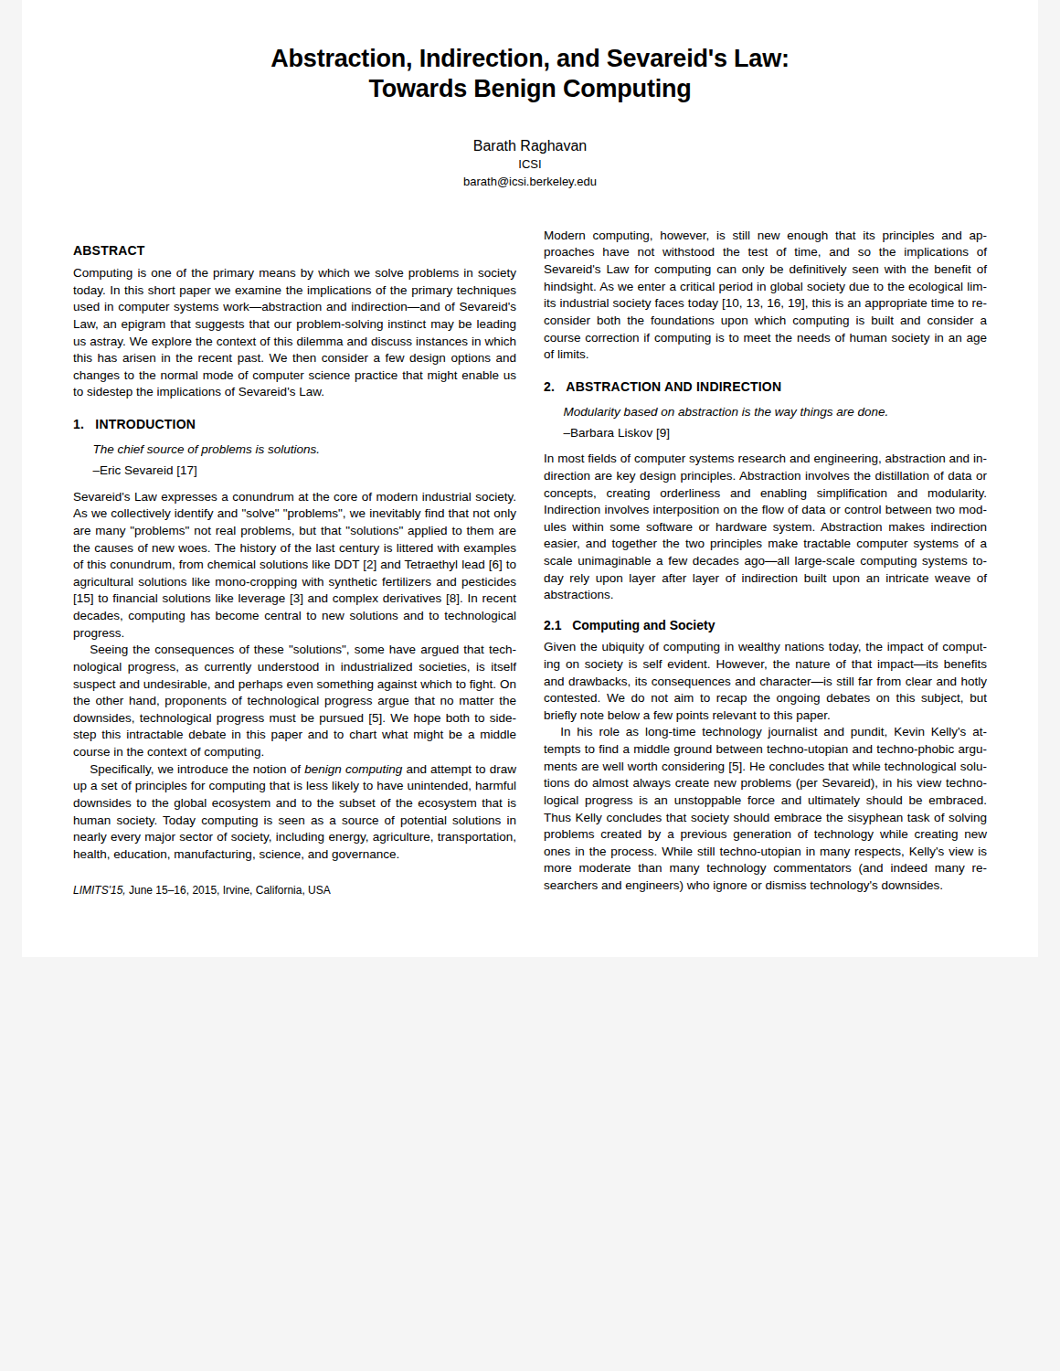Abstraction, Indirection, and Sevareid's Law:
Towards Benign Computing
Barath Raghavan
ICSI
barath@icsi.berkeley.edu
ABSTRACT
Computing is one of the primary means by which we solve problems in society today. In this short paper we examine the implications of the primary techniques used in computer systems work—abstraction and indirection—and of Sevareid's Law, an epigram that suggests that our problem-solving instinct may be leading us astray. We explore the context of this dilemma and discuss instances in which this has arisen in the recent past. We then consider a few design options and changes to the normal mode of computer science practice that might enable us to sidestep the implications of Sevareid's Law.
1. INTRODUCTION
The chief source of problems is solutions.
–Eric Sevareid [17]
Sevareid's Law expresses a conundrum at the core of modern industrial society. As we collectively identify and "solve" "problems", we inevitably find that not only are many "problems" not real problems, but that "solutions" applied to them are the causes of new woes. The history of the last century is littered with examples of this conundrum, from chemical solutions like DDT [2] and Tetraethyl lead [6] to agricultural solutions like mono-cropping with synthetic fertilizers and pesticides [15] to financial solutions like leverage [3] and complex derivatives [8]. In recent decades, computing has become central to new solutions and to technological progress.
Seeing the consequences of these "solutions", some have argued that technological progress, as currently understood in industrialized societies, is itself suspect and undesirable, and perhaps even something against which to fight. On the other hand, proponents of technological progress argue that no matter the downsides, technological progress must be pursued [5]. We hope both to sidestep this intractable debate in this paper and to chart what might be a middle course in the context of computing.
Specifically, we introduce the notion of benign computing and attempt to draw up a set of principles for computing that is less likely to have unintended, harmful downsides to the global ecosystem and to the subset of the ecosystem that is human society. Today computing is seen as a source of potential solutions in nearly every major sector of society, including energy, agriculture, transportation, health, education, manufacturing, science, and governance.
LIMITS'15, June 15–16, 2015, Irvine, California, USA
Modern computing, however, is still new enough that its principles and approaches have not withstood the test of time, and so the implications of Sevareid's Law for computing can only be definitively seen with the benefit of hindsight. As we enter a critical period in global society due to the ecological limits industrial society faces today [10, 13, 16, 19], this is an appropriate time to reconsider both the foundations upon which computing is built and consider a course correction if computing is to meet the needs of human society in an age of limits.
2. ABSTRACTION AND INDIRECTION
Modularity based on abstraction is the way things are done.
–Barbara Liskov [9]
In most fields of computer systems research and engineering, abstraction and indirection are key design principles. Abstraction involves the distillation of data or concepts, creating orderliness and enabling simplification and modularity. Indirection involves interposition on the flow of data or control between two modules within some software or hardware system. Abstraction makes indirection easier, and together the two principles make tractable computer systems of a scale unimaginable a few decades ago—all large-scale computing systems today rely upon layer after layer of indirection built upon an intricate weave of abstractions.
2.1 Computing and Society
Given the ubiquity of computing in wealthy nations today, the impact of computing on society is self evident. However, the nature of that impact—its benefits and drawbacks, its consequences and character—is still far from clear and hotly contested. We do not aim to recap the ongoing debates on this subject, but briefly note below a few points relevant to this paper.
In his role as long-time technology journalist and pundit, Kevin Kelly's attempts to find a middle ground between techno-utopian and techno-phobic arguments are well worth considering [5]. He concludes that while technological solutions do almost always create new problems (per Sevareid), in his view technological progress is an unstoppable force and ultimately should be embraced. Thus Kelly concludes that society should embrace the sisyphean task of solving problems created by a previous generation of technology while creating new ones in the process. While still techno-utopian in many respects, Kelly's view is more moderate than many technology commentators (and indeed many researchers and engineers) who ignore or dismiss technology's downsides.